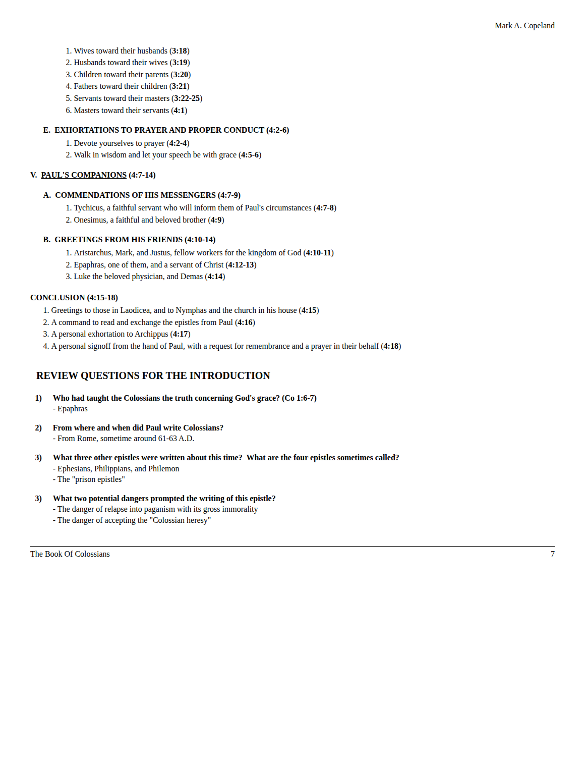Mark A. Copeland
Wives toward their husbands (3:18)
Husbands toward their wives (3:19)
Children toward their parents (3:20)
Fathers toward their children (3:21)
Servants toward their masters (3:22-25)
Masters toward their servants (4:1)
E. EXHORTATIONS TO PRAYER AND PROPER CONDUCT (4:2-6)
Devote yourselves to prayer (4:2-4)
Walk in wisdom and let your speech be with grace (4:5-6)
V. PAUL'S COMPANIONS (4:7-14)
A. COMMENDATIONS OF HIS MESSENGERS (4:7-9)
Tychicus, a faithful servant who will inform them of Paul's circumstances (4:7-8)
Onesimus, a faithful and beloved brother (4:9)
B. GREETINGS FROM HIS FRIENDS (4:10-14)
Aristarchus, Mark, and Justus, fellow workers for the kingdom of God (4:10-11)
Epaphras, one of them, and a servant of Christ (4:12-13)
Luke the beloved physician, and Demas (4:14)
CONCLUSION (4:15-18)
Greetings to those in Laodicea, and to Nymphas and the church in his house (4:15)
A command to read and exchange the epistles from Paul (4:16)
A personal exhortation to Archippus (4:17)
A personal signoff from the hand of Paul, with a request for remembrance and a prayer in their behalf (4:18)
REVIEW QUESTIONS FOR THE INTRODUCTION
1) Who had taught the Colossians the truth concerning God's grace? (Co 1:6-7)
- Epaphras
2) From where and when did Paul write Colossians?
- From Rome, sometime around 61-63 A.D.
3) What three other epistles were written about this time? What are the four epistles sometimes called?
- Ephesians, Philippians, and Philemon
- The "prison epistles"
3) What two potential dangers prompted the writing of this epistle?
- The danger of relapse into paganism with its gross immorality
- The danger of accepting the "Colossian heresy"
The Book Of Colossians 7